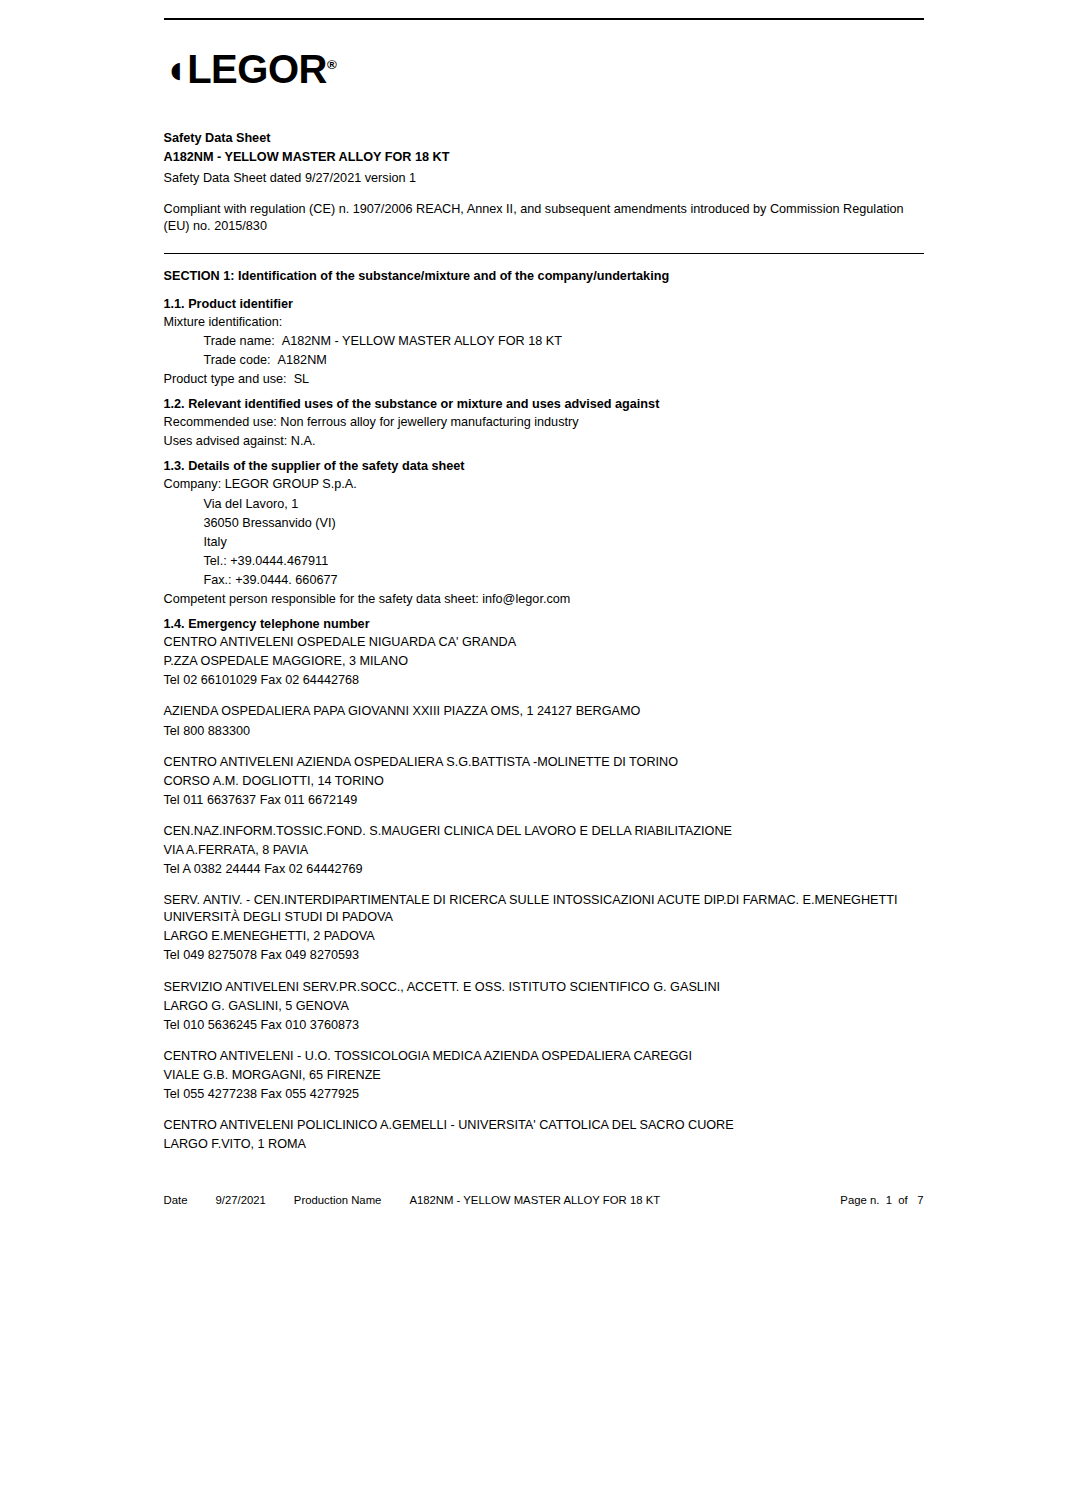◖LEGOR®
Safety Data Sheet
A182NM - YELLOW MASTER ALLOY FOR 18 KT
Safety Data Sheet dated 9/27/2021 version 1
Compliant with regulation (CE) n. 1907/2006 REACH, Annex II, and subsequent amendments introduced by Commission Regulation (EU) no. 2015/830
SECTION 1: Identification of the substance/mixture and of the company/undertaking
1.1. Product identifier
Mixture identification:
Trade name: A182NM - YELLOW MASTER ALLOY FOR 18 KT
Trade code: A182NM
Product type and use: SL
1.2. Relevant identified uses of the substance or mixture and uses advised against
Recommended use: Non ferrous alloy for jewellery manufacturing industry
Uses advised against: N.A.
1.3. Details of the supplier of the safety data sheet
Company: LEGOR GROUP S.p.A.
Via del Lavoro, 1
36050 Bressanvido (VI)
Italy
Tel.: +39.0444.467911
Fax.: +39.0444. 660677
Competent person responsible for the safety data sheet: info@legor.com
1.4. Emergency telephone number
CENTRO ANTIVELENI OSPEDALE NIGUARDA CA' GRANDA
P.ZZA OSPEDALE MAGGIORE, 3 MILANO
Tel 02 66101029 Fax 02 64442768
AZIENDA OSPEDALIERA PAPA GIOVANNI XXIII PIAZZA OMS, 1 24127 BERGAMO
Tel 800 883300
CENTRO ANTIVELENI AZIENDA OSPEDALIERA S.G.BATTISTA -MOLINETTE DI TORINO
CORSO A.M. DOGLIOTTI, 14 TORINO
Tel 011 6637637 Fax 011 6672149
CEN.NAZ.INFORM.TOSSIC.FOND. S.MAUGERI CLINICA DEL LAVORO E DELLA RIABILITAZIONE
VIA A.FERRATA, 8 PAVIA
Tel A 0382 24444 Fax 02 64442769
SERV. ANTIV. - CEN.INTERDIPARTIMENTALE DI RICERCA SULLE INTOSSICAZIONI ACUTE DIP.DI FARMAC. E.MENEGHETTI UNIVERSITÀ DEGLI STUDI DI PADOVA
LARGO E.MENEGHETTI, 2 PADOVA
Tel 049 8275078 Fax 049 8270593
SERVIZIO ANTIVELENI SERV.PR.SOCC., ACCETT. E OSS. ISTITUTO SCIENTIFICO G. GASLINI
LARGO G. GASLINI, 5 GENOVA
Tel 010 5636245 Fax 010 3760873
CENTRO ANTIVELENI - U.O. TOSSICOLOGIA MEDICA AZIENDA OSPEDALIERA CAREGGI
VIALE G.B. MORGAGNI, 65 FIRENZE
Tel 055 4277238 Fax 055 4277925
CENTRO ANTIVELENI POLICLINICO A.GEMELLI - UNIVERSITA' CATTOLICA DEL SACRO CUORE
LARGO F.VITO, 1 ROMA
Date 9/27/2021 Production Name A182NM - YELLOW MASTER ALLOY FOR 18 KT
Page n. 1 of 7